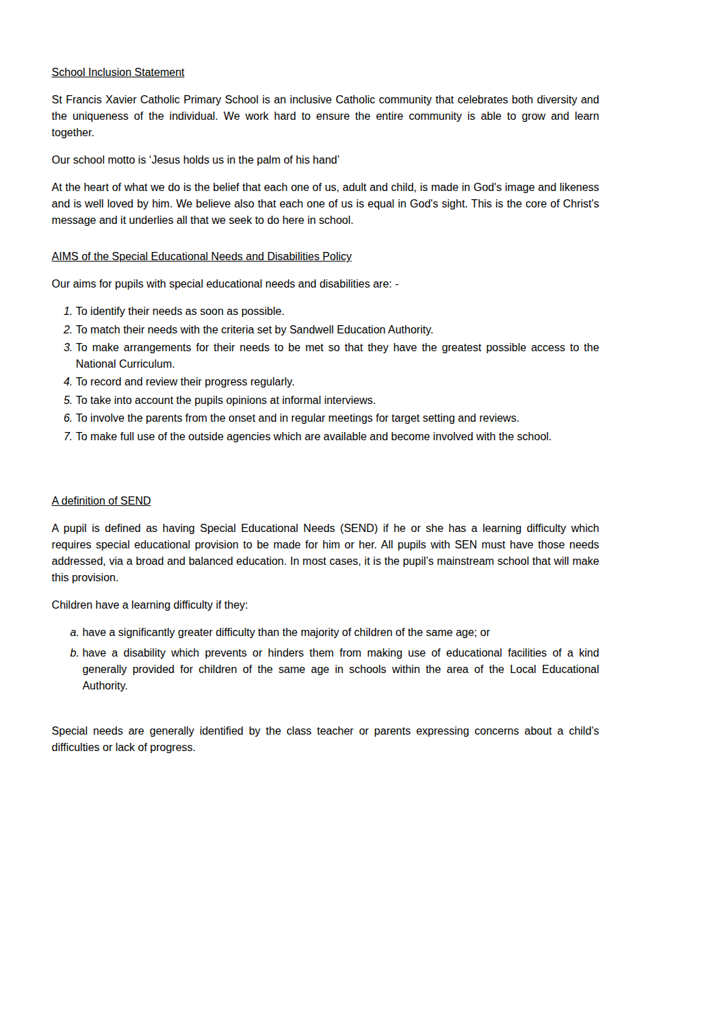School Inclusion Statement
St Francis Xavier Catholic Primary School is an inclusive Catholic community that celebrates both diversity and the uniqueness of the individual. We work hard to ensure the entire community is able to grow and learn together.
Our school motto is ‘Jesus holds us in the palm of his hand’
At the heart of what we do is the belief that each one of us, adult and child, is made in God's image and likeness and is well loved by him. We believe also that each one of us is equal in God's sight. This is the core of Christ's message and it underlies all that we seek to do here in school.
AIMS of the Special Educational Needs and Disabilities Policy
Our aims for pupils with special educational needs and disabilities are: -
To identify their needs as soon as possible.
To match their needs with the criteria set by Sandwell Education Authority.
To make arrangements for their needs to be met so that they have the greatest possible access to the National Curriculum.
To record and review their progress regularly.
To take into account the pupils opinions at informal interviews.
To involve the parents from the onset and in regular meetings for target setting and reviews.
To make full use of the outside agencies which are available and become involved with the school.
A definition of SEND
A pupil is defined as having Special Educational Needs (SEND) if he or she has a learning difficulty which requires special educational provision to be made for him or her. All pupils with SEN must have those needs addressed, via a broad and balanced education. In most cases, it is the pupil’s mainstream school that will make this provision.
Children have a learning difficulty if they:
have a significantly greater difficulty than the majority of children of the same age; or
have a disability which prevents or hinders them from making use of educational facilities of a kind generally provided for children of the same age in schools within the area of the Local Educational Authority.
Special needs are generally identified by the class teacher or parents expressing concerns about a child’s difficulties or lack of progress.